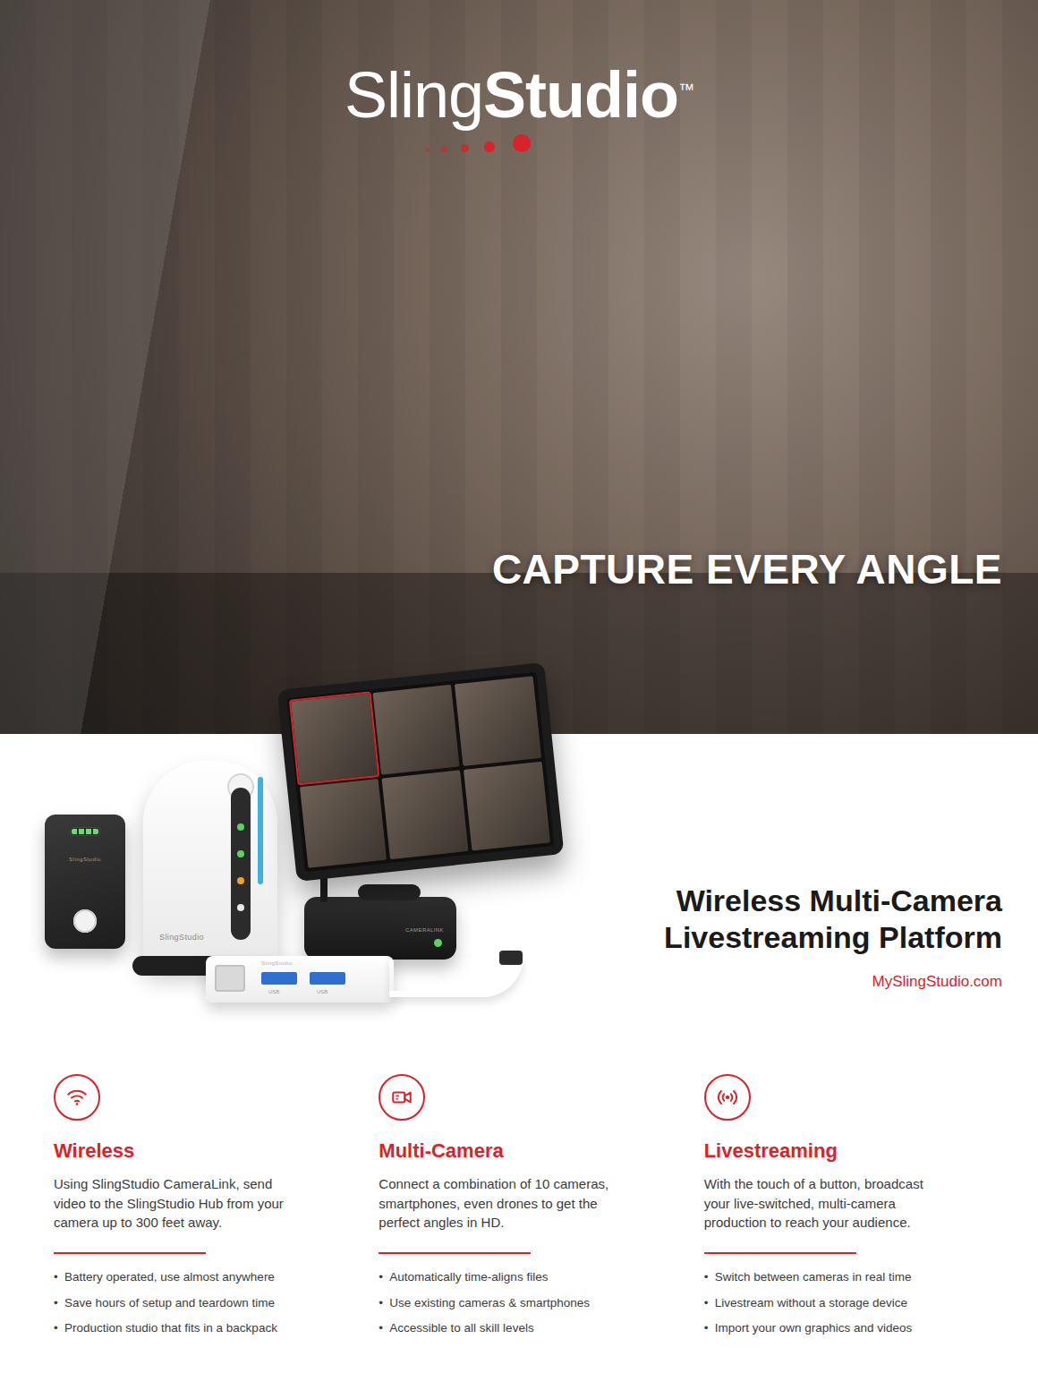SlingStudio™
CAPTURE EVERY ANGLE
SlingStudio
SlingStudio
CAMERALINK
SlingStudio
USB
USB
Wireless Multi-Camera
Livestreaming Platform
MySlingStudio.com
Wireless
Using SlingStudio CameraLink, send video to the SlingStudio Hub from your camera up to 300 feet away.
Battery operated, use almost anywhere
Save hours of setup and teardown time
Production studio that fits in a backpack
Multi-Camera
Connect a combination of 10 cameras, smartphones, even drones to get the perfect angles in HD.
Automatically time-aligns files
Use existing cameras & smartphones
Accessible to all skill levels
Livestreaming
With the touch of a button, broadcast your live-switched, multi-camera production to reach your audience.
Switch between cameras in real time
Livestream without a storage device
Import your own graphics and videos